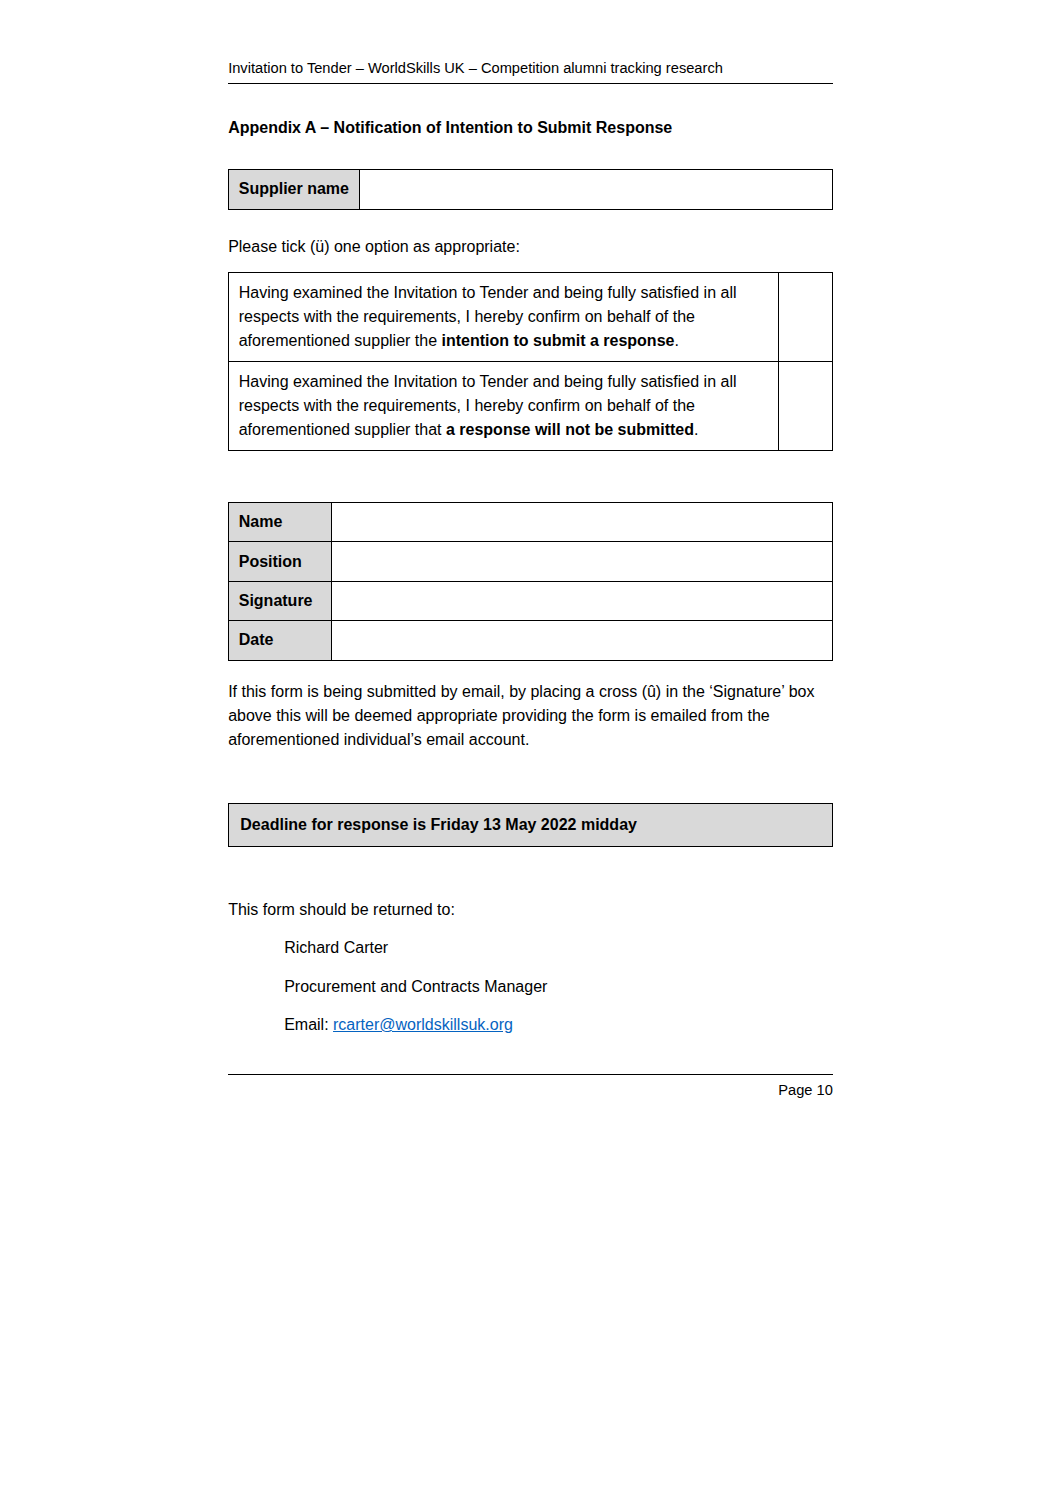Invitation to Tender – WorldSkills UK – Competition alumni tracking research
Appendix A – Notification of Intention to Submit Response
| Supplier name | |
Please tick (ü) one option as appropriate:
| Having examined the Invitation to Tender and being fully satisfied in all respects with the requirements, I hereby confirm on behalf of the aforementioned supplier the intention to submit a response . | |
| Having examined the Invitation to Tender and being fully satisfied in all respects with the requirements, I hereby confirm on behalf of the aforementioned supplier that a response will not be submitted . | |
| Name | |
| Position | |
| Signature | |
| Date | |
If this form is being submitted by email, by placing a cross (û) in the ‘Signature’ box above this will be deemed appropriate providing the form is emailed from the aforementioned individual’s email account.
Deadline for response is Friday 13 May 2022 midday
This form should be returned to:
Richard Carter
Procurement and Contracts Manager
Email: rcarter@worldskillsuk.org
Page 10